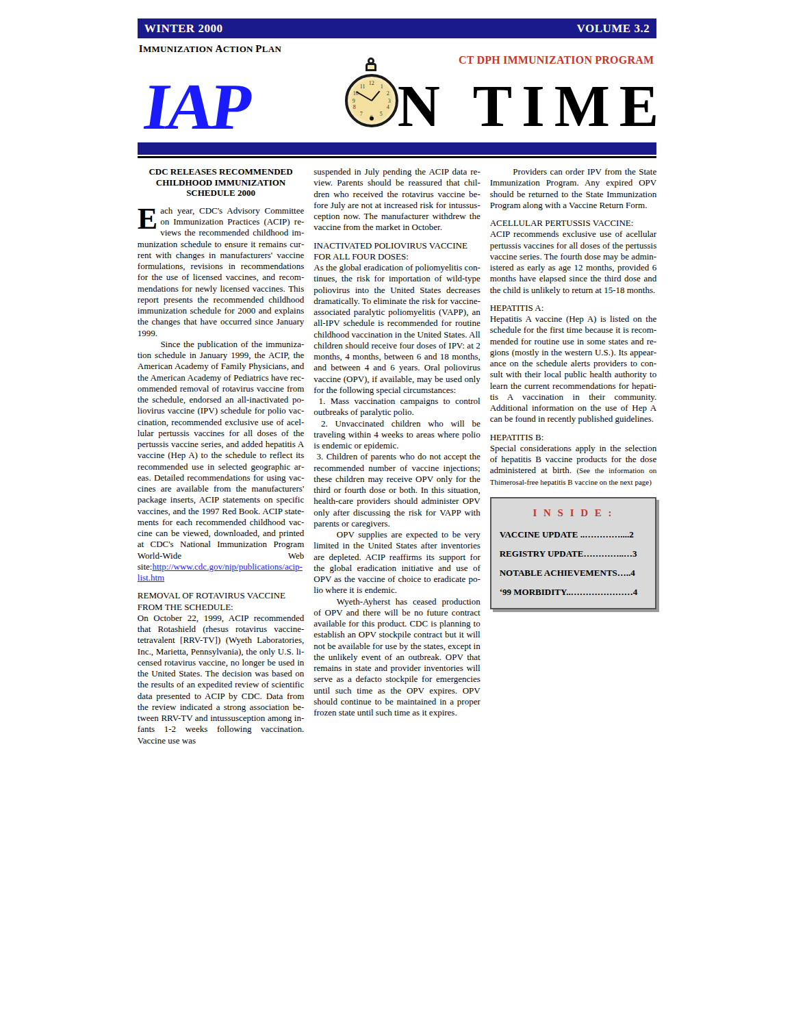WINTER 2000 VOLUME 3.2
IMMUNIZATION ACTION PLAN
CT DPH IMMUNIZATION PROGRAM
IAP
12 1 2 3 4 5 6 7 8 9 10 11
N TIME
CDC Releases Recommended Childhood Immunization Schedule 2000
Each year, CDC's Advisory Committee on Immunization Practices (ACIP) reviews the recommended childhood immunization schedule to ensure it remains current with changes in manufacturers' vaccine formulations, revisions in recommendations for the use of licensed vaccines, and recommendations for newly licensed vaccines. This report presents the recommended childhood immunization schedule for 2000 and explains the changes that have occurred since January 1999.
Since the publication of the immunization schedule in January 1999, the ACIP, the American Academy of Family Physicians, and the American Academy of Pediatrics have recommended removal of rotavirus vaccine from the schedule, endorsed an all-inactivated poliovirus vaccine (IPV) schedule for polio vaccination, recommended exclusive use of acellular pertussis vaccines for all doses of the pertussis vaccine series, and added hepatitis A vaccine (Hep A) to the schedule to reflect its recommended use in selected geographic areas. Detailed recommendations for using vaccines are available from the manufacturers' package inserts, ACIP statements on specific vaccines, and the 1997 Red Book. ACIP statements for each recommended childhood vaccine can be viewed, downloaded, and printed at CDC's National Immunization Program World-Wide Web site:http://www.cdc.gov/nip/publications/acip-list.htm
Removal of Rotavirus Vaccine from the Schedule:
On October 22, 1999, ACIP recommended that Rotashield (rhesus rotavirus vaccine-tetravalent [RRV-TV]) (Wyeth Laboratories, Inc., Marietta, Pennsylvania), the only U.S. licensed rotavirus vaccine, no longer be used in the United States. The decision was based on the results of an expedited review of scientific data presented to ACIP by CDC. Data from the review indicated a strong association between RRV-TV and intussusception among infants 1-2 weeks following vaccination. Vaccine use was
suspended in July pending the ACIP data review. Parents should be reassured that children who received the rotavirus vaccine before July are not at increased risk for intussusception now. The manufacturer withdrew the vaccine from the market in October.
Inactivated Poliovirus Vaccine for All Four Doses:
As the global eradication of poliomyelitis continues, the risk for importation of wild-type poliovirus into the United States decreases dramatically. To eliminate the risk for vaccine-associated paralytic poliomyelitis (VAPP), an all-IPV schedule is recommended for routine childhood vaccination in the United States. All children should receive four doses of IPV: at 2 months, 4 months, between 6 and 18 months, and between 4 and 6 years. Oral poliovirus vaccine (OPV), if available, may be used only for the following special circumstances:
1. Mass vaccination campaigns to control outbreaks of paralytic polio.
2. Unvaccinated children who will be traveling within 4 weeks to areas where polio is endemic or epidemic.
3. Children of parents who do not accept the recommended number of vaccine injections; these children may receive OPV only for the third or fourth dose or both. In this situation, health-care providers should administer OPV only after discussing the risk for VAPP with parents or caregivers.
OPV supplies are expected to be very limited in the United States after inventories are depleted. ACIP reaffirms its support for the global eradication initiative and use of OPV as the vaccine of choice to eradicate polio where it is endemic.
Wyeth-Ayherst has ceased production of OPV and there will be no future contract available for this product. CDC is planning to establish an OPV stockpile contract but it will not be available for use by the states, except in the unlikely event of an outbreak. OPV that remains in state and provider inventories will serve as a defacto stockpile for emergencies until such time as the OPV expires. OPV should continue to be maintained in a proper frozen state until such time as it expires.
Providers can order IPV from the State Immunization Program. Any expired OPV should be returned to the State Immunization Program along with a Vaccine Return Form.
Acellular Pertussis Vaccine:
ACIP recommends exclusive use of acellular pertussis vaccines for all doses of the pertussis vaccine series. The fourth dose may be administered as early as age 12 months, provided 6 months have elapsed since the third dose and the child is unlikely to return at 15-18 months.
Hepatitis A:
Hepatitis A vaccine (Hep A) is listed on the schedule for the first time because it is recommended for routine use in some states and regions (mostly in the western U.S.). Its appearance on the schedule alerts providers to consult with their local public health authority to learn the current recommendations for hepatitis A vaccination in their community. Additional information on the use of Hep A can be found in recently published guidelines.
Hepatitis B:
Special considerations apply in the selection of hepatitis B vaccine products for the dose administered at birth. (See the information on Thimerosal-free hepatitis B vaccine on the next page)
I N S I D E :
VACCINE UPDATE ..…………....2
REGISTRY UPDATE…………..…3
NOTABLE ACHIEVEMENTS…..4
‘99 MORBIDITY..…………………4